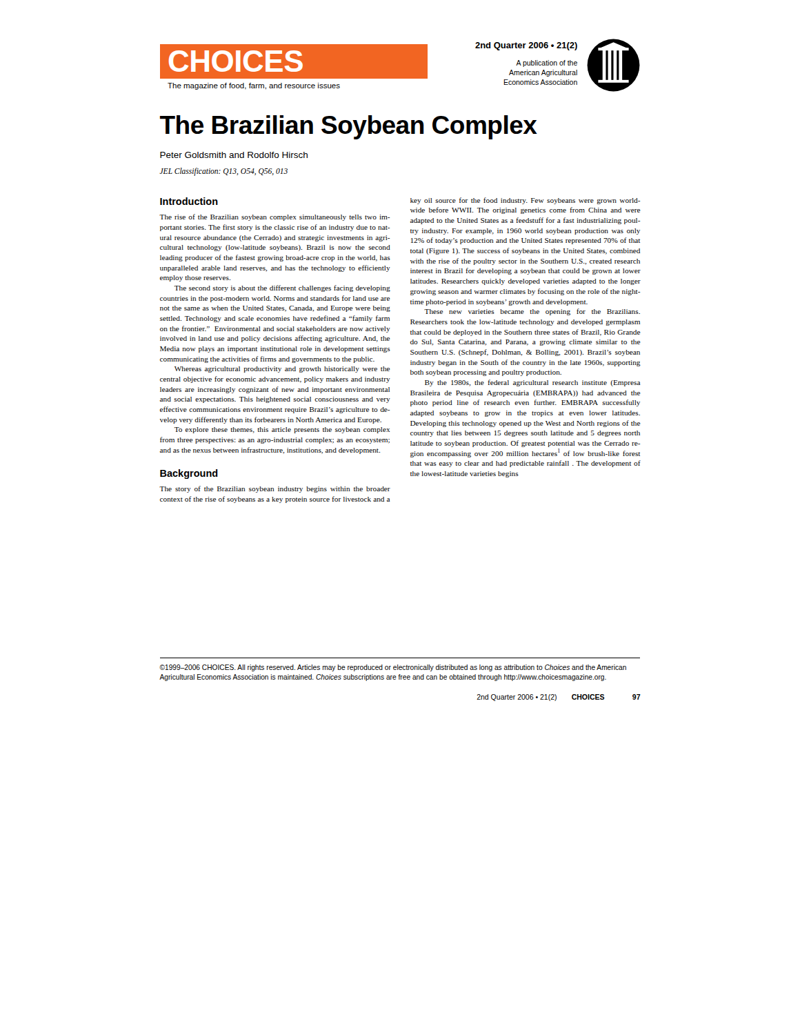CHOICES
The magazine of food, farm, and resource issues
2nd Quarter 2006 • 21(2)
A publication of the
American Agricultural
Economics Association
The Brazilian Soybean Complex
Peter Goldsmith and Rodolfo Hirsch
JEL Classification: Q13, O54, Q56, 013
Introduction
The rise of the Brazilian soybean complex simultaneously tells two important stories. The first story is the classic rise of an industry due to natural resource abundance (the Cerrado) and strategic investments in agricultural technology (low-latitude soybeans). Brazil is now the second leading producer of the fastest growing broad-acre crop in the world, has unparalleled arable land reserves, and has the technology to efficiently employ those reserves.
The second story is about the different challenges facing developing countries in the post-modern world. Norms and standards for land use are not the same as when the United States, Canada, and Europe were being settled. Technology and scale economies have redefined a “family farm on the frontier.” Environmental and social stakeholders are now actively involved in land use and policy decisions affecting agriculture. And, the Media now plays an important institutional role in development settings communicating the activities of firms and governments to the public.
Whereas agricultural productivity and growth historically were the central objective for economic advancement, policy makers and industry leaders are increasingly cognizant of new and important environmental and social expectations. This heightened social consciousness and very effective communications environment require Brazil’s agriculture to develop very differently than its forbearers in North America and Europe.
To explore these themes, this article presents the soybean complex from three perspectives: as an agro-industrial complex; as an ecosystem; and as the nexus between infrastructure, institutions, and development.
Background
The story of the Brazilian soybean industry begins within the broader context of the rise of soybeans as a key protein source for livestock and a key oil source for the food industry. Few soybeans were grown world-wide before WWII. The original genetics come from China and were adapted to the United States as a feedstuff for a fast industrializing poultry industry. For example, in 1960 world soybean production was only 12% of today’s production and the United States represented 70% of that total (Figure 1). The success of soybeans in the United States, combined with the rise of the poultry sector in the Southern U.S., created research interest in Brazil for developing a soybean that could be grown at lower latitudes. Researchers quickly developed varieties adapted to the longer growing season and warmer climates by focusing on the role of the night-time photo-period in soybeans’ growth and development.
These new varieties became the opening for the Brazilians. Researchers took the low-latitude technology and developed germplasm that could be deployed in the Southern three states of Brazil, Rio Grande do Sul, Santa Catarina, and Parana, a growing climate similar to the Southern U.S. (Schnepf, Dohlman, & Bolling, 2001). Brazil’s soybean industry began in the South of the country in the late 1960s, supporting both soybean processing and poultry production.
By the 1980s, the federal agricultural research institute (Empresa Brasileira de Pesquisa Agropecuária (EMBRAPA)) had advanced the photo period line of research even further. EMBRAPA successfully adapted soybeans to grow in the tropics at even lower latitudes. Developing this technology opened up the West and North regions of the country that lies between 15 degrees south latitude and 5 degrees north latitude to soybean production. Of greatest potential was the Cerrado region encompassing over 200 million hectares1 of low brush-like forest that was easy to clear and had predictable rainfall . The development of the lowest-latitude varieties begins
©1999–2006 CHOICES. All rights reserved. Articles may be reproduced or electronically distributed as long as attribution to Choices and the American Agricultural Economics Association is maintained. Choices subscriptions are free and can be obtained through http://www.choicesmagazine.org.
2nd Quarter 2006 • 21(2)CHOICES 97